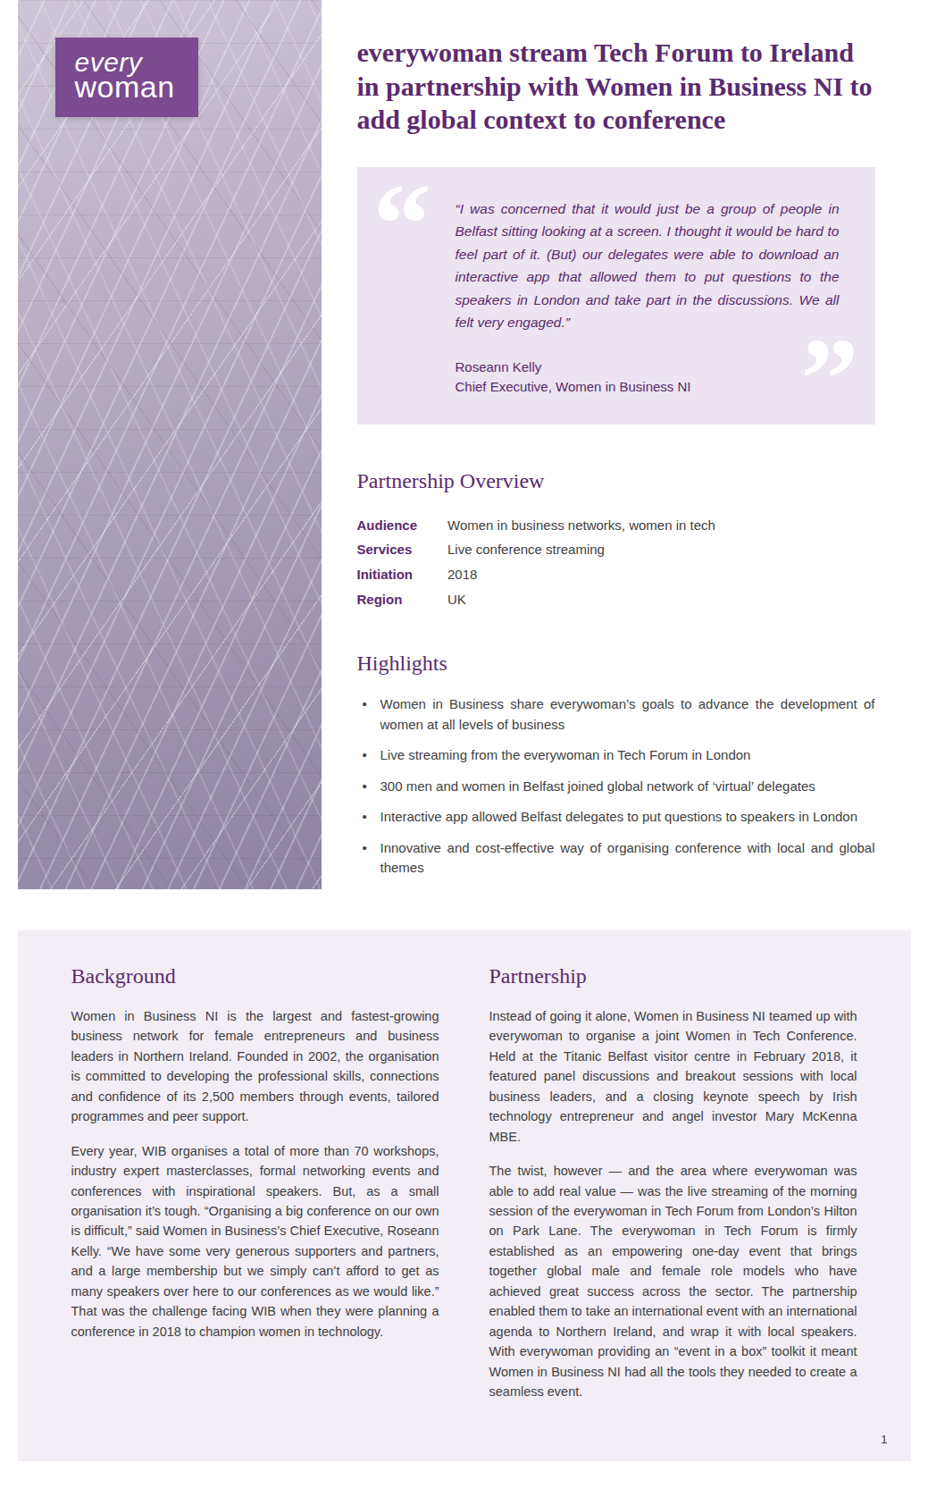every woman
everywoman stream Tech Forum to Ireland in partnership with Women in Business NI to add global context to conference
“ ”
“I was concerned that it would just be a group of people in Belfast sitting looking at a screen. I thought it would be hard to feel part of it. (But) our delegates were able to download an interactive app that allowed them to put questions to the speakers in London and take part in the discussions. We all felt very engaged.”
Roseann Kelly
Chief Executive, Women in Business NI
Partnership Overview
| Audience | Women in business networks, women in tech |
| Services | Live conference streaming |
| Initiation | 2018 |
| Region | UK |
Highlights
Women in Business share everywoman’s goals to advance the development of women at all levels of business
Live streaming from the everywoman in Tech Forum in London
300 men and women in Belfast joined global network of ‘virtual’ delegates
Interactive app allowed Belfast delegates to put questions to speakers in London
Innovative and cost-effective way of organising conference with local and global themes
Background
Women in Business NI is the largest and fastest-growing business network for female entrepreneurs and business leaders in Northern Ireland. Founded in 2002, the organisation is committed to developing the professional skills, connections and confidence of its 2,500 members through events, tailored programmes and peer support.
Every year, WIB organises a total of more than 70 workshops, industry expert masterclasses, formal networking events and conferences with inspirational speakers. But, as a small organisation it’s tough. “Organising a big conference on our own is difficult,” said Women in Business’s Chief Executive, Roseann Kelly. “We have some very generous supporters and partners, and a large membership but we simply can’t afford to get as many speakers over here to our conferences as we would like.” That was the challenge facing WIB when they were planning a conference in 2018 to champion women in technology.
Partnership
Instead of going it alone, Women in Business NI teamed up with everywoman to organise a joint Women in Tech Conference. Held at the Titanic Belfast visitor centre in February 2018, it featured panel discussions and breakout sessions with local business leaders, and a closing keynote speech by Irish technology entrepreneur and angel investor Mary McKenna MBE.
The twist, however — and the area where everywoman was able to add real value — was the live streaming of the morning session of the everywoman in Tech Forum from London’s Hilton on Park Lane. The everywoman in Tech Forum is firmly established as an empowering one-day event that brings together global male and female role models who have achieved great success across the sector. The partnership enabled them to take an international event with an international agenda to Northern Ireland, and wrap it with local speakers. With everywoman providing an “event in a box” toolkit it meant Women in Business NI had all the tools they needed to create a seamless event.
1